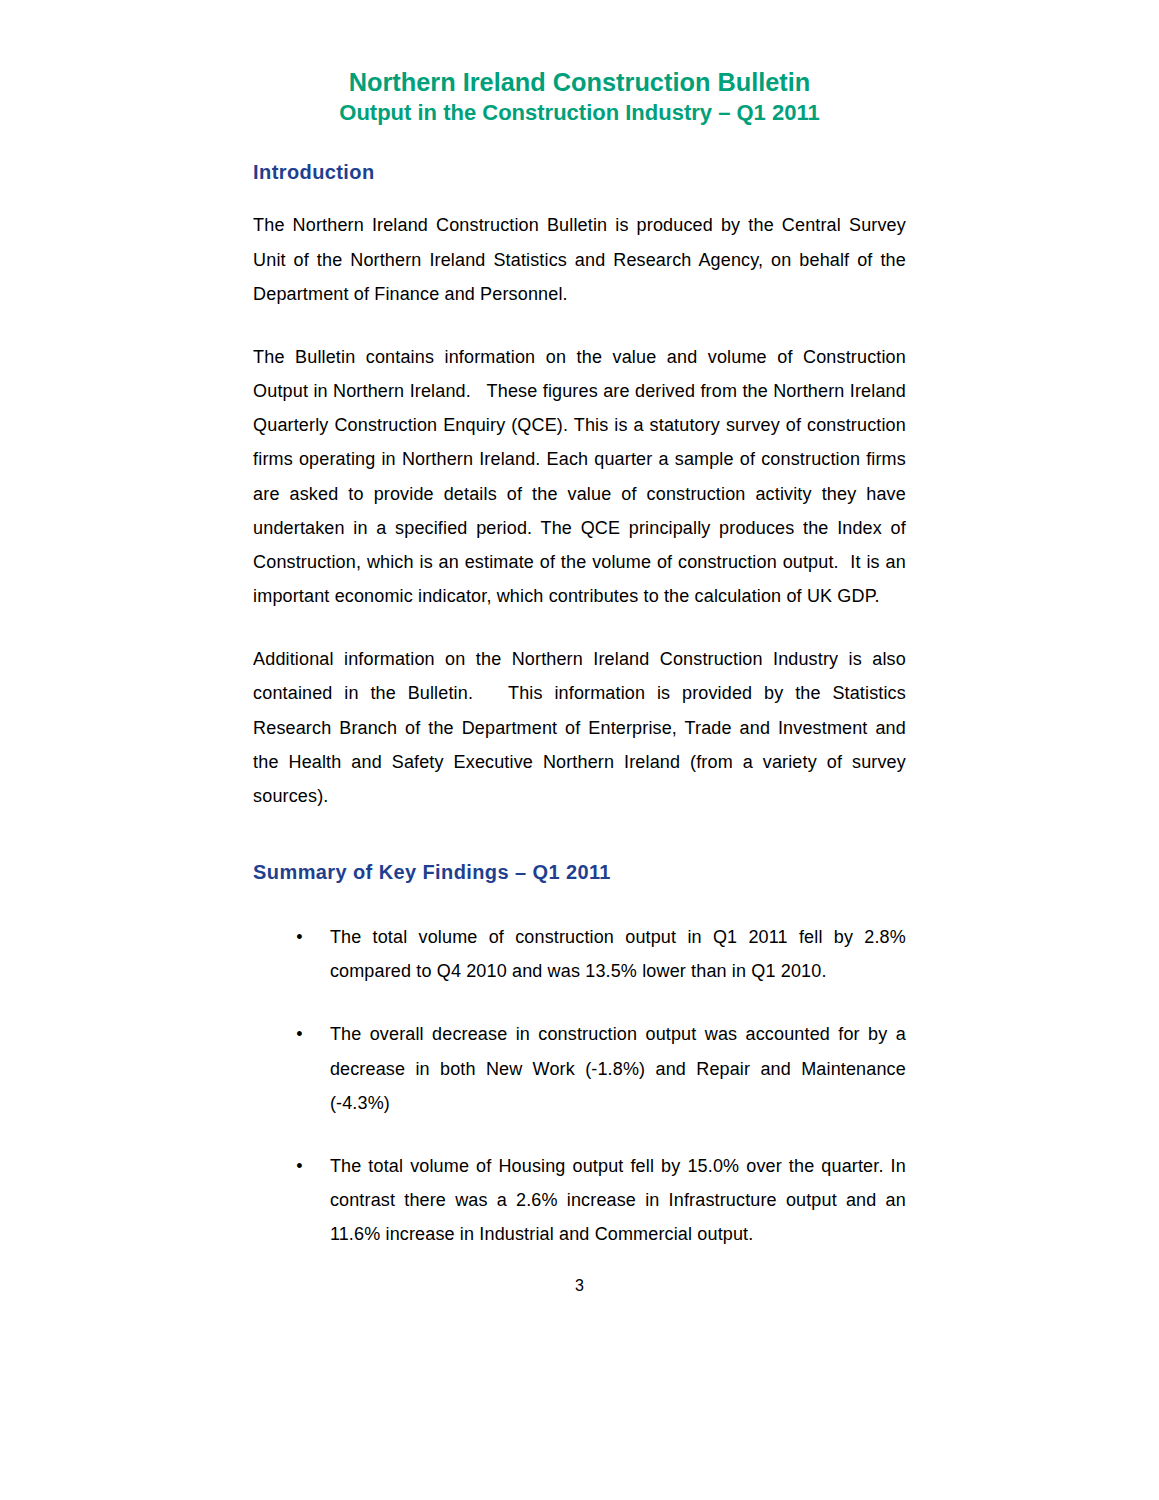Northern Ireland Construction Bulletin
Output in the Construction Industry – Q1 2011
Introduction
The Northern Ireland Construction Bulletin is produced by the Central Survey Unit of the Northern Ireland Statistics and Research Agency, on behalf of the Department of Finance and Personnel.
The Bulletin contains information on the value and volume of Construction Output in Northern Ireland. These figures are derived from the Northern Ireland Quarterly Construction Enquiry (QCE). This is a statutory survey of construction firms operating in Northern Ireland. Each quarter a sample of construction firms are asked to provide details of the value of construction activity they have undertaken in a specified period. The QCE principally produces the Index of Construction, which is an estimate of the volume of construction output. It is an important economic indicator, which contributes to the calculation of UK GDP.
Additional information on the Northern Ireland Construction Industry is also contained in the Bulletin. This information is provided by the Statistics Research Branch of the Department of Enterprise, Trade and Investment and the Health and Safety Executive Northern Ireland (from a variety of survey sources).
Summary of Key Findings – Q1 2011
The total volume of construction output in Q1 2011 fell by 2.8% compared to Q4 2010 and was 13.5% lower than in Q1 2010.
The overall decrease in construction output was accounted for by a decrease in both New Work (-1.8%) and Repair and Maintenance (-4.3%)
The total volume of Housing output fell by 15.0% over the quarter. In contrast there was a 2.6% increase in Infrastructure output and an 11.6% increase in Industrial and Commercial output.
3